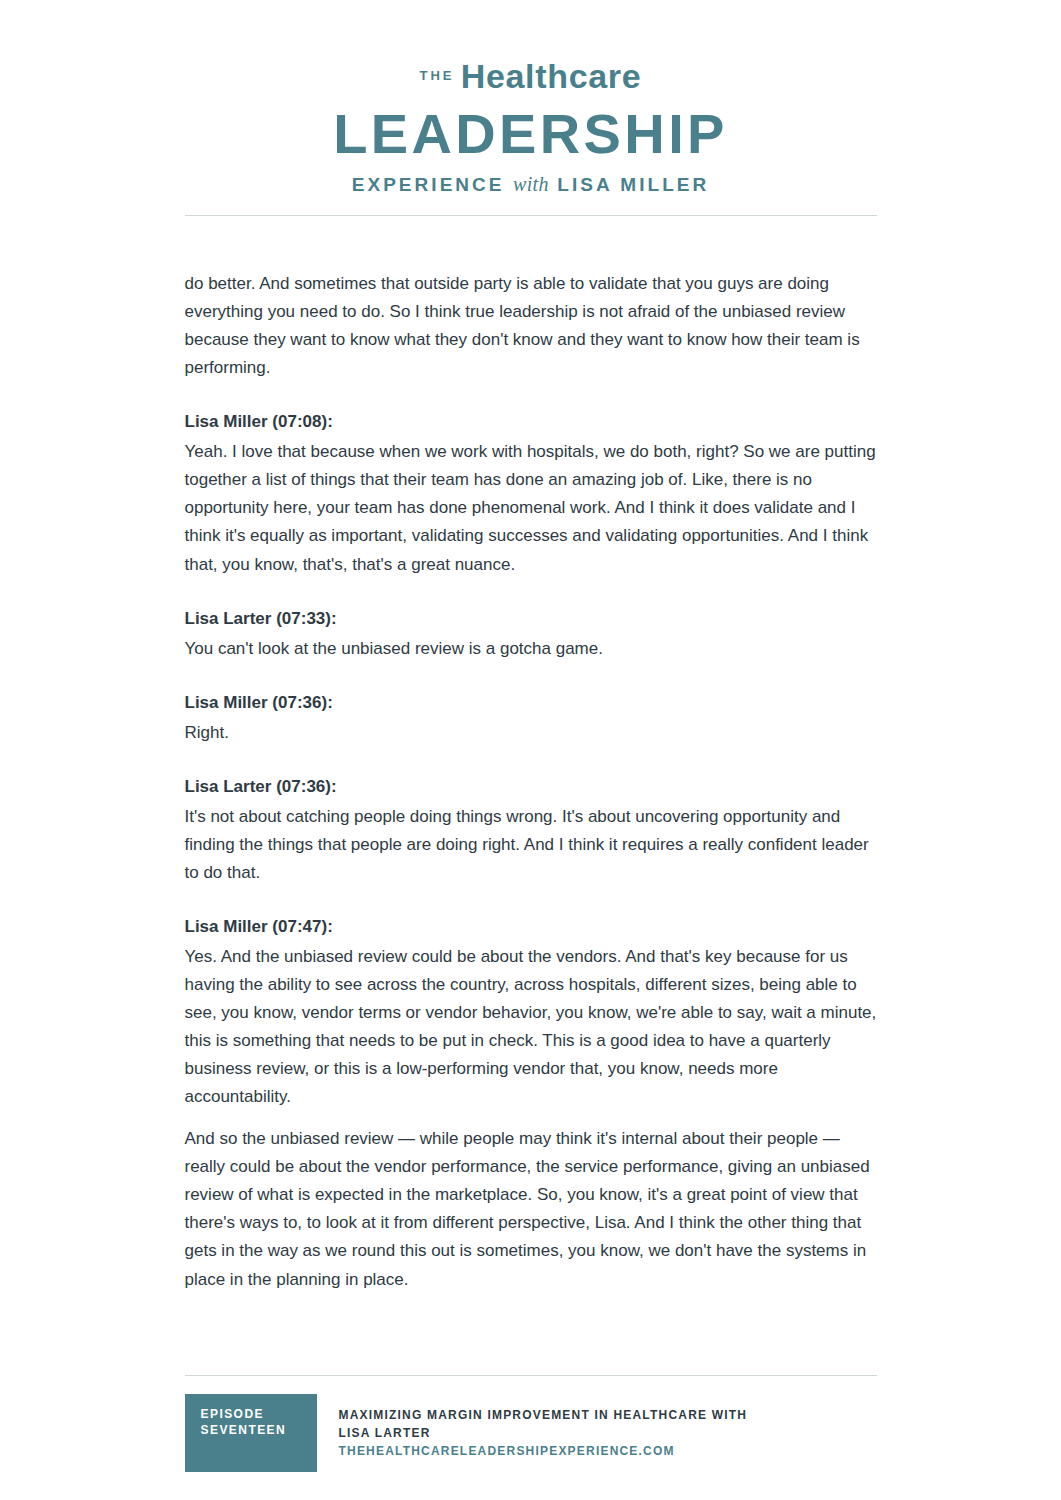THE Healthcare
LEADERSHIP
EXPERIENCE with LISA MILLER
do better. And sometimes that outside party is able to validate that you guys are doing everything you need to do. So I think true leadership is not afraid of the unbiased review because they want to know what they don't know and they want to know how their team is performing.
Lisa Miller (07:08):
Yeah. I love that because when we work with hospitals, we do both, right? So we are putting together a list of things that their team has done an amazing job of. Like, there is no opportunity here, your team has done phenomenal work. And I think it does validate and I think it's equally as important, validating successes and validating opportunities. And I think that, you know, that's, that's a great nuance.
Lisa Larter (07:33):
You can't look at the unbiased review is a gotcha game.
Lisa Miller (07:36):
Right.
Lisa Larter (07:36):
It's not about catching people doing things wrong. It's about uncovering opportunity and finding the things that people are doing right. And I think it requires a really confident leader to do that.
Lisa Miller (07:47):
Yes. And the unbiased review could be about the vendors. And that's key because for us having the ability to see across the country, across hospitals, different sizes, being able to see, you know, vendor terms or vendor behavior, you know, we're able to say, wait a minute, this is something that needs to be put in check. This is a good idea to have a quarterly business review, or this is a low-performing vendor that, you know, needs more accountability.
And so the unbiased review — while people may think it's internal about their people — really could be about the vendor performance, the service performance, giving an unbiased review of what is expected in the marketplace. So, you know, it's a great point of view that there's ways to, to look at it from different perspective, Lisa. And I think the other thing that gets in the way as we round this out is sometimes, you know, we don't have the systems in place in the planning in place.
EPISODE
SEVENTEEN
MAXIMIZING MARGIN IMPROVEMENT IN HEALTHCARE WITH
LISA LARTER
THEHEALTHCARELEADERSHIPEXPERIENCE.COM